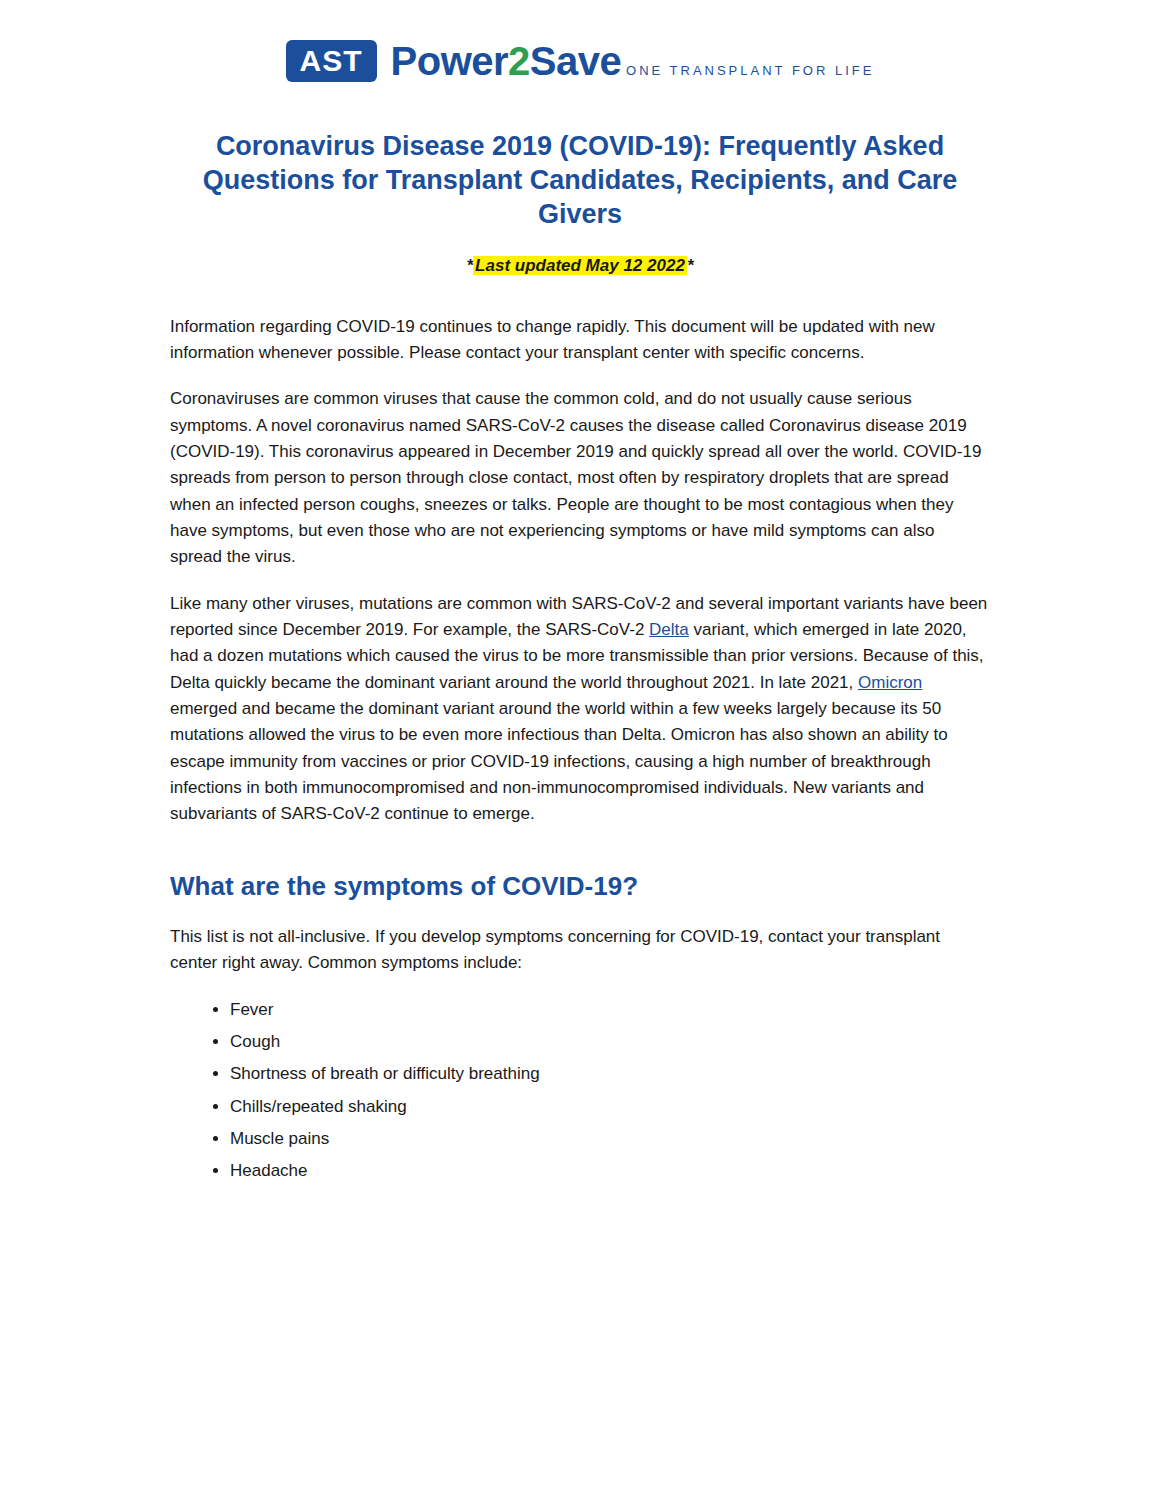AST Power2 Save ONE TRANSPLANT FOR LIFE
Coronavirus Disease 2019 (COVID-19): Frequently Asked Questions for Transplant Candidates, Recipients, and Care Givers
*Last updated May 12 2022*
Information regarding COVID-19 continues to change rapidly. This document will be updated with new information whenever possible. Please contact your transplant center with specific concerns.
Coronaviruses are common viruses that cause the common cold, and do not usually cause serious symptoms. A novel coronavirus named SARS-CoV-2 causes the disease called Coronavirus disease 2019 (COVID-19). This coronavirus appeared in December 2019 and quickly spread all over the world. COVID-19 spreads from person to person through close contact, most often by respiratory droplets that are spread when an infected person coughs, sneezes or talks. People are thought to be most contagious when they have symptoms, but even those who are not experiencing symptoms or have mild symptoms can also spread the virus.
Like many other viruses, mutations are common with SARS-CoV-2 and several important variants have been reported since December 2019. For example, the SARS-CoV-2 Delta variant, which emerged in late 2020, had a dozen mutations which caused the virus to be more transmissible than prior versions. Because of this, Delta quickly became the dominant variant around the world throughout 2021. In late 2021, Omicron emerged and became the dominant variant around the world within a few weeks largely because its 50 mutations allowed the virus to be even more infectious than Delta. Omicron has also shown an ability to escape immunity from vaccines or prior COVID-19 infections, causing a high number of breakthrough infections in both immunocompromised and non-immunocompromised individuals. New variants and subvariants of SARS-CoV-2 continue to emerge.
What are the symptoms of COVID-19?
This list is not all-inclusive. If you develop symptoms concerning for COVID-19, contact your transplant center right away. Common symptoms include:
Fever
Cough
Shortness of breath or difficulty breathing
Chills/repeated shaking
Muscle pains
Headache